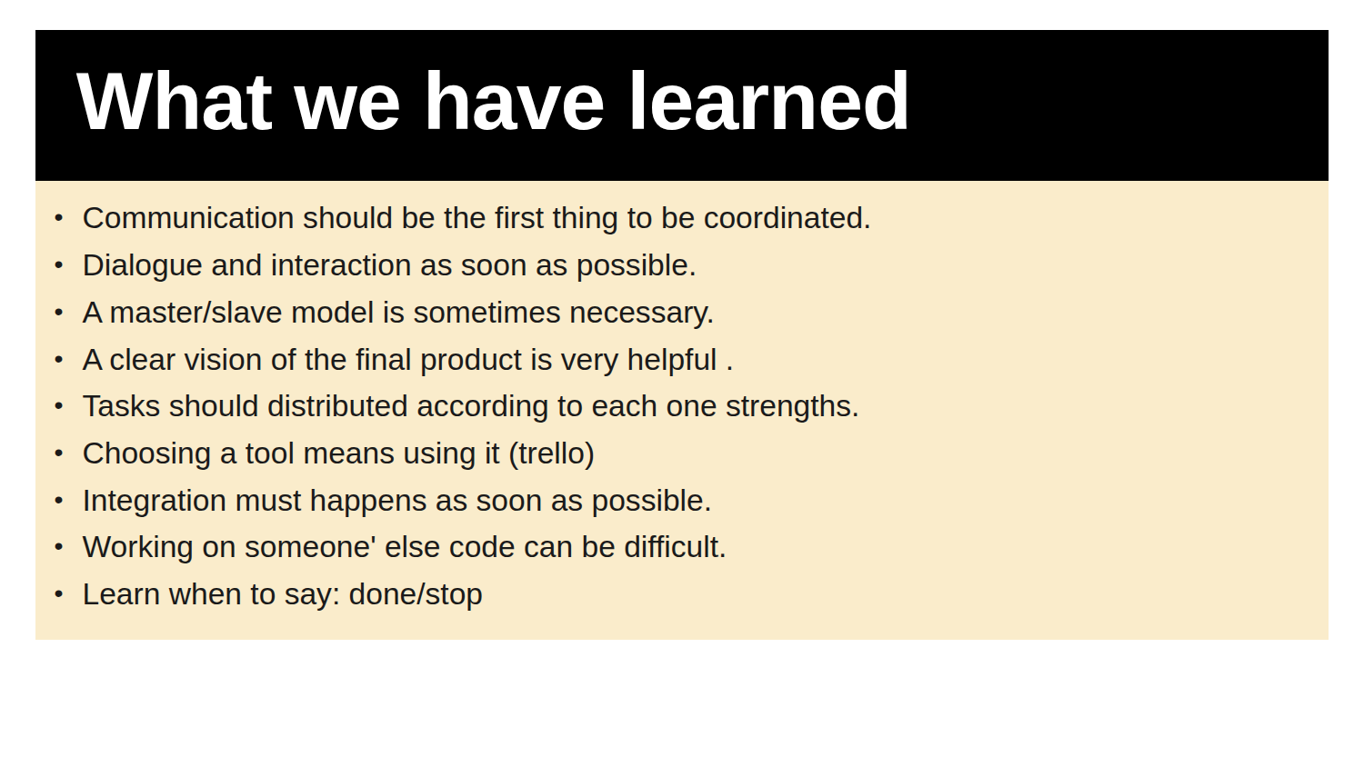What we have learned
Communication should be the first thing to be coordinated.
Dialogue and interaction as soon as possible.
A master/slave model is sometimes necessary.
A clear vision of the final product is very helpful .
Tasks should distributed according to each one strengths.
Choosing a tool means using it (trello)
Integration must happens as soon as possible.
Working on someone' else code can be difficult.
Learn when to say: done/stop